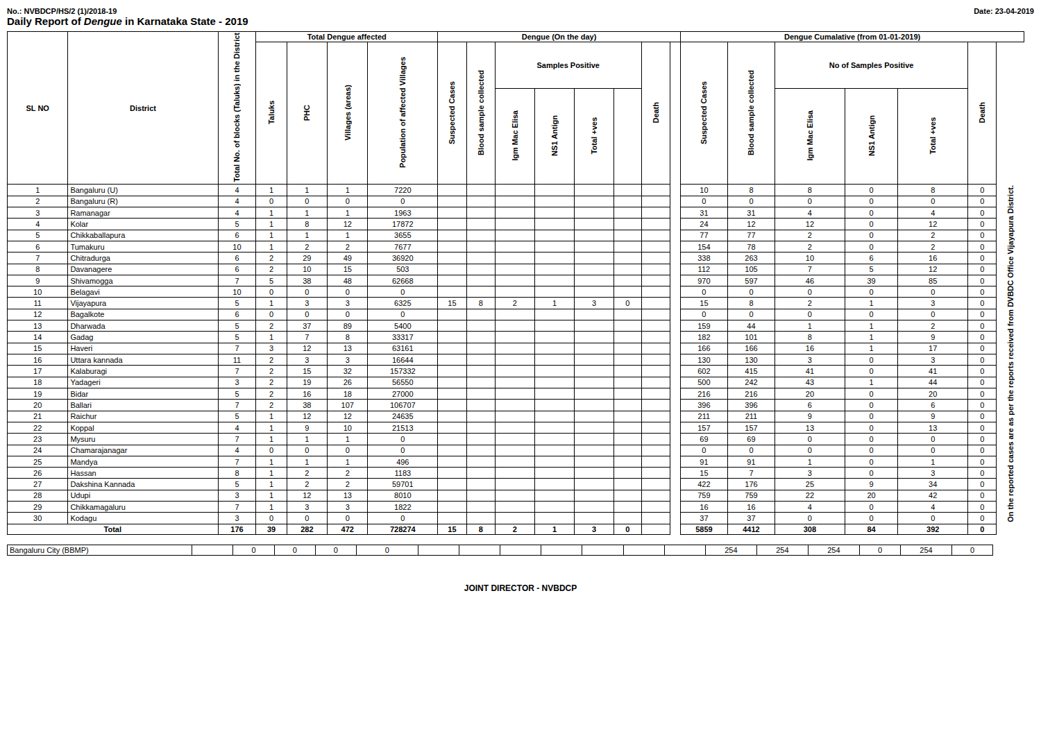No.: NVBDCP/HS/2 (1)/2018-19 Date: 23-04-2019
Daily Report of Dengue in Karnataka State - 2019
| SL NO | District | Total No. of blocks (Taluks) in the District | Total Dengue affected | Dengue (On the day) | Dengue Cumalative (from 01-01-2019) | |
| --- | --- | --- | --- | --- | --- | --- |
| Taluks | PHC | Villages (areas) | Population of affected Villages | Suspected Cases | Blood sample collected | Samples Positive | Death | | Suspected Cases | Blood sample collected | No of Samples Positive | Death |
| Igm Mac Elisa | NS1 Antign | Total +ves | | Igm Mac Elisa | NS1 Antign | Total +ves |
| 1 | Bangaluru (U) | 4 | 1 | 1 | 1 | 7220 | | | | | | | | | 10 | 8 | 8 | 0 | 8 | 0 | On the reported cases are as per the reports received from DVBDC Office Vijayapura District. |
| 2 | Bangaluru (R) | 4 | 0 | 0 | 0 | 0 | | | | | | | | | 0 | 0 | 0 | 0 | 0 | 0 |
| 3 | Ramanagar | 4 | 1 | 1 | 1 | 1963 | | | | | | | | | 31 | 31 | 4 | 0 | 4 | 0 |
| 4 | Kolar | 5 | 1 | 8 | 12 | 17872 | | | | | | | | | 24 | 12 | 12 | 0 | 12 | 0 |
| 5 | Chikkaballapura | 6 | 1 | 1 | 1 | 3655 | | | | | | | | | 77 | 77 | 2 | 0 | 2 | 0 |
| 6 | Tumakuru | 10 | 1 | 2 | 2 | 7677 | | | | | | | | | 154 | 78 | 2 | 0 | 2 | 0 |
| 7 | Chitradurga | 6 | 2 | 29 | 49 | 36920 | | | | | | | | | 338 | 263 | 10 | 6 | 16 | 0 |
| 8 | Davanagere | 6 | 2 | 10 | 15 | 503 | | | | | | | | | 112 | 105 | 7 | 5 | 12 | 0 |
| 9 | Shivamogga | 7 | 5 | 38 | 48 | 62668 | | | | | | | | | 970 | 597 | 46 | 39 | 85 | 0 |
| 10 | Belagavi | 10 | 0 | 0 | 0 | 0 | | | | | | | | | 0 | 0 | 0 | 0 | 0 | 0 |
| 11 | Vijayapura | 5 | 1 | 3 | 3 | 6325 | 15 | 8 | 2 | 1 | 3 | 0 | | | 15 | 8 | 2 | 1 | 3 | 0 |
| 12 | Bagalkote | 6 | 0 | 0 | 0 | 0 | | | | | | | | | 0 | 0 | 0 | 0 | 0 | 0 |
| 13 | Dharwada | 5 | 2 | 37 | 89 | 5400 | | | | | | | | | 159 | 44 | 1 | 1 | 2 | 0 |
| 14 | Gadag | 5 | 1 | 7 | 8 | 33317 | | | | | | | | | 182 | 101 | 8 | 1 | 9 | 0 |
| 15 | Haveri | 7 | 3 | 12 | 13 | 63161 | | | | | | | | | 166 | 166 | 16 | 1 | 17 | 0 |
| 16 | Uttara kannada | 11 | 2 | 3 | 3 | 16644 | | | | | | | | | 130 | 130 | 3 | 0 | 3 | 0 |
| 17 | Kalaburagi | 7 | 2 | 15 | 32 | 157332 | | | | | | | | | 602 | 415 | 41 | 0 | 41 | 0 |
| 18 | Yadageri | 3 | 2 | 19 | 26 | 56550 | | | | | | | | | 500 | 242 | 43 | 1 | 44 | 0 |
| 19 | Bidar | 5 | 2 | 16 | 18 | 27000 | | | | | | | | | 216 | 216 | 20 | 0 | 20 | 0 |
| 20 | Ballari | 7 | 2 | 38 | 107 | 106707 | | | | | | | | | 396 | 396 | 6 | 0 | 6 | 0 |
| 21 | Raichur | 5 | 1 | 12 | 12 | 24635 | | | | | | | | | 211 | 211 | 9 | 0 | 9 | 0 |
| 22 | Koppal | 4 | 1 | 9 | 10 | 21513 | | | | | | | | | 157 | 157 | 13 | 0 | 13 | 0 |
| 23 | Mysuru | 7 | 1 | 1 | 1 | 0 | | | | | | | | | 69 | 69 | 0 | 0 | 0 | 0 |
| 24 | Chamarajanagar | 4 | 0 | 0 | 0 | 0 | | | | | | | | | 0 | 0 | 0 | 0 | 0 | 0 |
| 25 | Mandya | 7 | 1 | 1 | 1 | 496 | | | | | | | | | 91 | 91 | 1 | 0 | 1 | 0 |
| 26 | Hassan | 8 | 1 | 2 | 2 | 1183 | | | | | | | | | 15 | 7 | 3 | 0 | 3 | 0 |
| 27 | Dakshina Kannada | 5 | 1 | 2 | 2 | 59701 | | | | | | | | | 422 | 176 | 25 | 9 | 34 | 0 |
| 28 | Udupi | 3 | 1 | 12 | 13 | 8010 | | | | | | | | | 759 | 759 | 22 | 20 | 42 | 0 |
| 29 | Chikkamagaluru | 7 | 1 | 3 | 3 | 1822 | | | | | | | | | 16 | 16 | 4 | 0 | 4 | 0 |
| 30 | Kodagu | 3 | 0 | 0 | 0 | 0 | | | | | | | | | 37 | 37 | 0 | 0 | 0 | 0 |
| Total | 176 | 39 | 282 | 472 | 728274 | 15 | 8 | 2 | 1 | 3 | 0 | | | 5859 | 4412 | 308 | 84 | 392 | 0 | |
| Bangaluru City (BBMP) | | 0 | 0 | 0 | 0 | | | | | | | | 254 | 254 | 254 | 0 | 254 | 0 | |
JOINT DIRECTOR - NVBDCP